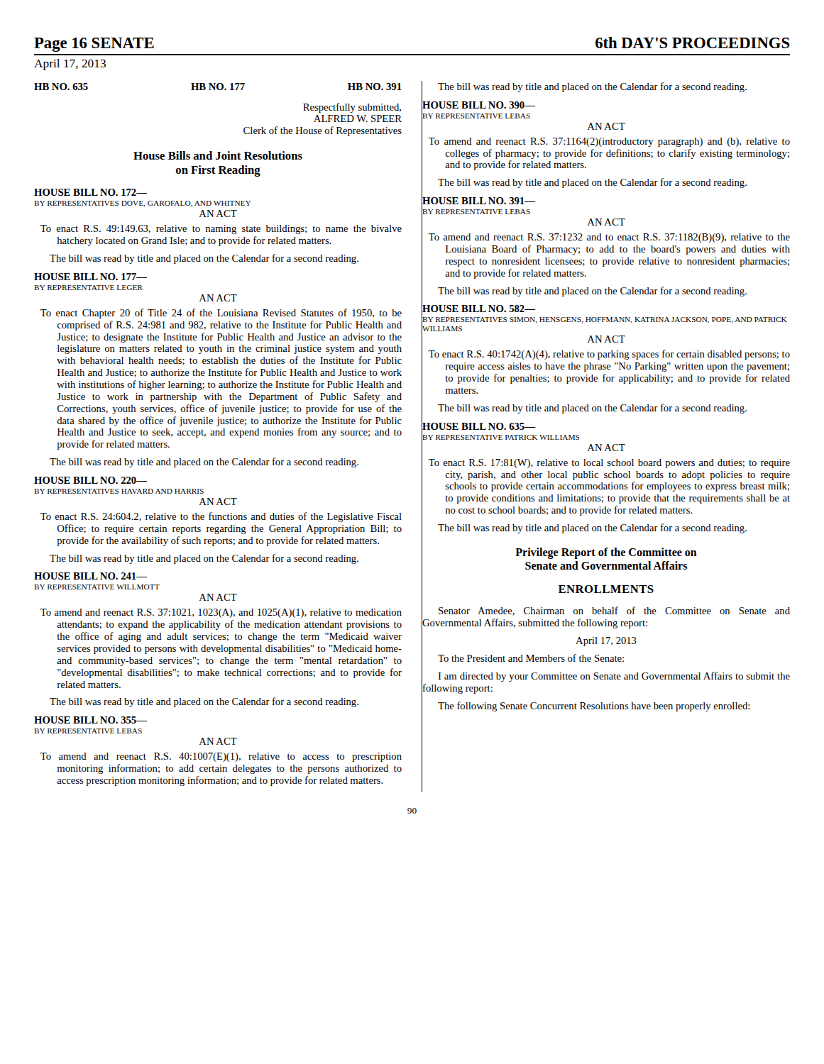Page 16 SENATE
6th DAY'S PROCEEDINGS
April 17, 2013
HB NO. 635 HB NO. 177 HB NO. 391
Respectfully submitted,
ALFRED W. SPEER
Clerk of the House of Representatives
House Bills and Joint Resolutions
on First Reading
HOUSE BILL NO. 172—
BY REPRESENTATIVES DOVE, GAROFALO, AND WHITNEY
AN ACT
To enact R.S. 49:149.63, relative to naming state buildings; to name the bivalve hatchery located on Grand Isle; and to provide for related matters.
The bill was read by title and placed on the Calendar for a second reading.
HOUSE BILL NO. 177—
BY REPRESENTATIVE LEGER
AN ACT
To enact Chapter 20 of Title 24 of the Louisiana Revised Statutes of 1950, to be comprised of R.S. 24:981 and 982, relative to the Institute for Public Health and Justice; to designate the Institute for Public Health and Justice an advisor to the legislature on matters related to youth in the criminal justice system and youth with behavioral health needs; to establish the duties of the Institute for Public Health and Justice; to authorize the Institute for Public Health and Justice to work with institutions of higher learning; to authorize the Institute for Public Health and Justice to work in partnership with the Department of Public Safety and Corrections, youth services, office of juvenile justice; to provide for use of the data shared by the office of juvenile justice; to authorize the Institute for Public Health and Justice to seek, accept, and expend monies from any source; and to provide for related matters.
The bill was read by title and placed on the Calendar for a second reading.
HOUSE BILL NO. 220—
BY REPRESENTATIVES HAVARD AND HARRIS
AN ACT
To enact R.S. 24:604.2, relative to the functions and duties of the Legislative Fiscal Office; to require certain reports regarding the General Appropriation Bill; to provide for the availability of such reports; and to provide for related matters.
The bill was read by title and placed on the Calendar for a second reading.
HOUSE BILL NO. 241—
BY REPRESENTATIVE WILLMOTT
AN ACT
To amend and reenact R.S. 37:1021, 1023(A), and 1025(A)(1), relative to medication attendants; to expand the applicability of the medication attendant provisions to the office of aging and adult services; to change the term "Medicaid waiver services provided to persons with developmental disabilities" to "Medicaid home- and community-based services"; to change the term "mental retardation" to "developmental disabilities"; to make technical corrections; and to provide for related matters.
The bill was read by title and placed on the Calendar for a second reading.
HOUSE BILL NO. 355—
BY REPRESENTATIVE LEBAS
AN ACT
To amend and reenact R.S. 40:1007(E)(1), relative to access to prescription monitoring information; to add certain delegates to the persons authorized to access prescription monitoring information; and to provide for related matters.
The bill was read by title and placed on the Calendar for a second reading.
HOUSE BILL NO. 390—
BY REPRESENTATIVE LEBAS
AN ACT
To amend and reenact R.S. 37:1164(2)(introductory paragraph) and (b), relative to colleges of pharmacy; to provide for definitions; to clarify existing terminology; and to provide for related matters.
The bill was read by title and placed on the Calendar for a second reading.
HOUSE BILL NO. 391—
BY REPRESENTATIVE LEBAS
AN ACT
To amend and reenact R.S. 37:1232 and to enact R.S. 37:1182(B)(9), relative to the Louisiana Board of Pharmacy; to add to the board's powers and duties with respect to nonresident licensees; to provide relative to nonresident pharmacies; and to provide for related matters.
The bill was read by title and placed on the Calendar for a second reading.
HOUSE BILL NO. 582—
BY REPRESENTATIVES SIMON, HENSGENS, HOFFMANN, KATRINA JACKSON, POPE, AND PATRICK WILLIAMS
AN ACT
To enact R.S. 40:1742(A)(4), relative to parking spaces for certain disabled persons; to require access aisles to have the phrase "No Parking" written upon the pavement; to provide for penalties; to provide for applicability; and to provide for related matters.
The bill was read by title and placed on the Calendar for a second reading.
HOUSE BILL NO. 635—
BY REPRESENTATIVE PATRICK WILLIAMS
AN ACT
To enact R.S. 17:81(W), relative to local school board powers and duties; to require city, parish, and other local public school boards to adopt policies to require schools to provide certain accommodations for employees to express breast milk; to provide conditions and limitations; to provide that the requirements shall be at no cost to school boards; and to provide for related matters.
The bill was read by title and placed on the Calendar for a second reading.
Privilege Report of the Committee on
Senate and Governmental Affairs
ENROLLMENTS
Senator Amedee, Chairman on behalf of the Committee on Senate and Governmental Affairs, submitted the following report:
April 17, 2013
To the President and Members of the Senate:
I am directed by your Committee on Senate and Governmental Affairs to submit the following report:
The following Senate Concurrent Resolutions have been properly enrolled:
90